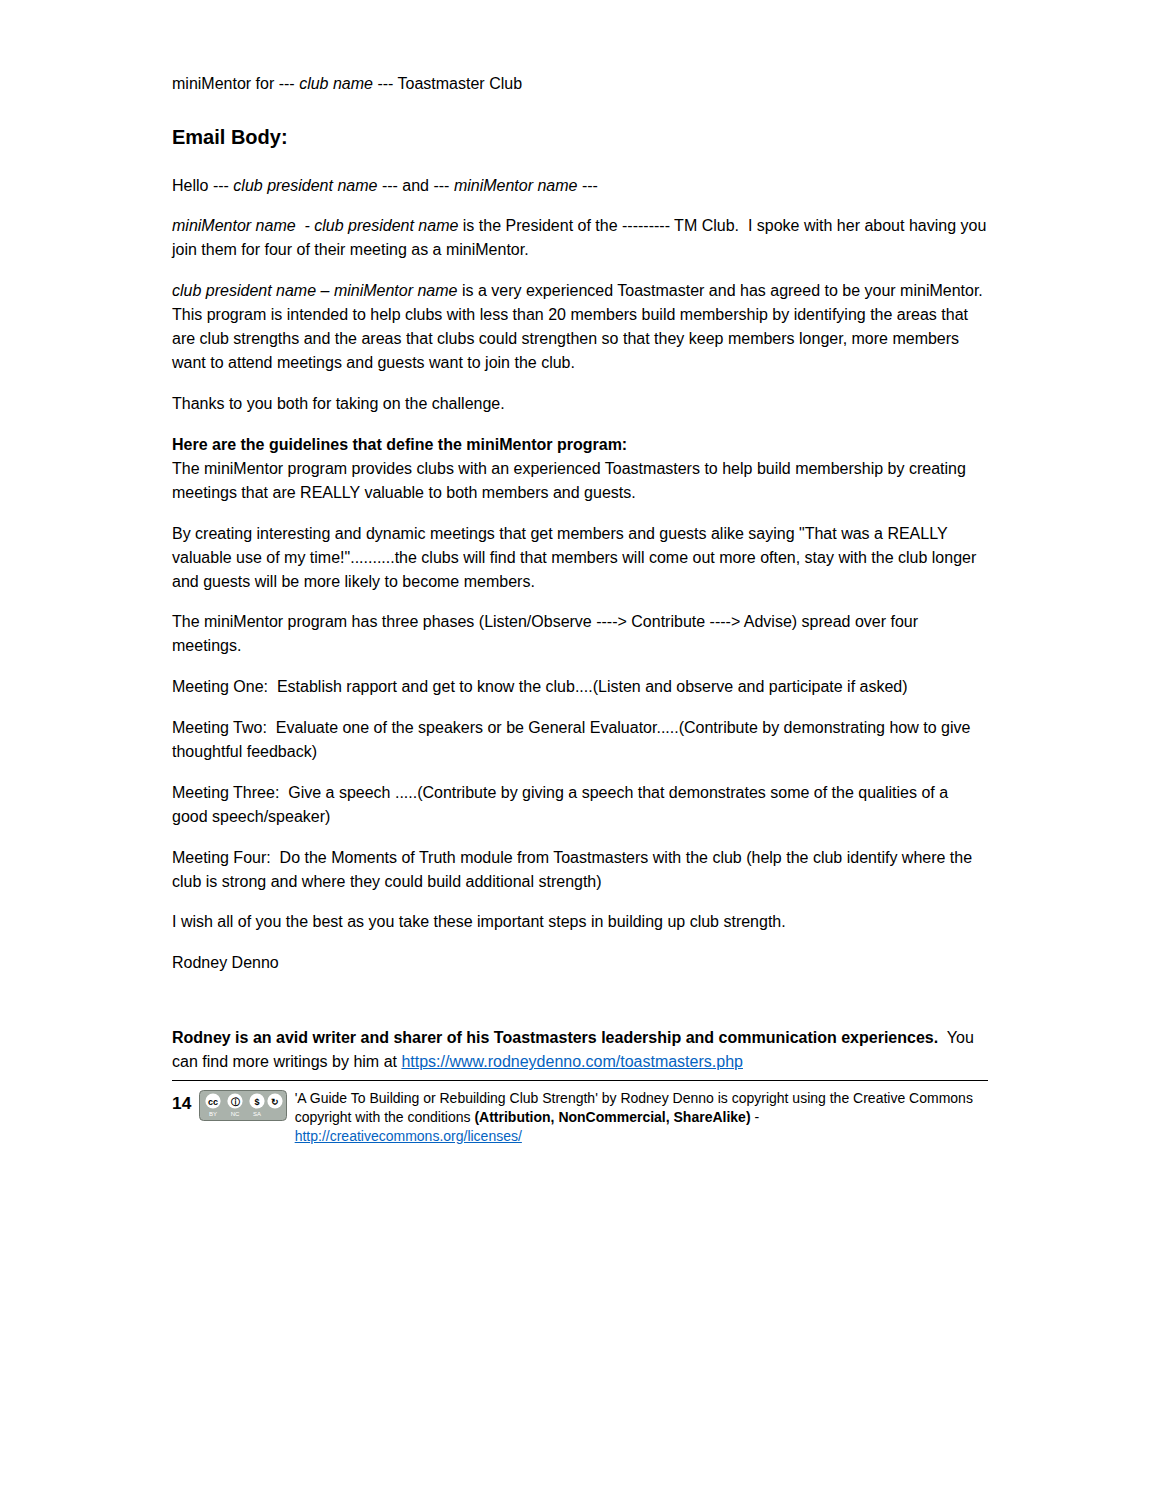miniMentor for --- club name --- Toastmaster Club
Email Body:
Hello --- club president name --- and --- miniMentor name ---
miniMentor name - club president name is the President of the --------- TM Club. I spoke with her about having you join them for four of their meeting as a miniMentor.
club president name – miniMentor name is a very experienced Toastmaster and has agreed to be your miniMentor. This program is intended to help clubs with less than 20 members build membership by identifying the areas that are club strengths and the areas that clubs could strengthen so that they keep members longer, more members want to attend meetings and guests want to join the club.
Thanks to you both for taking on the challenge.
Here are the guidelines that define the miniMentor program:
The miniMentor program provides clubs with an experienced Toastmasters to help build membership by creating meetings that are REALLY valuable to both members and guests.
By creating interesting and dynamic meetings that get members and guests alike saying "That was a REALLY valuable use of my time!"..........the clubs will find that members will come out more often, stay with the club longer and guests will be more likely to become members.
The miniMentor program has three phases (Listen/Observe ----> Contribute ----> Advise) spread over four meetings.
Meeting One: Establish rapport and get to know the club....(Listen and observe and participate if asked)
Meeting Two: Evaluate one of the speakers or be General Evaluator.....(Contribute by demonstrating how to give thoughtful feedback)
Meeting Three: Give a speech .....(Contribute by giving a speech that demonstrates some of the qualities of a good speech/speaker)
Meeting Four: Do the Moments of Truth module from Toastmasters with the club (help the club identify where the club is strong and where they could build additional strength)
I wish all of you the best as you take these important steps in building up club strength.
Rodney Denno
Rodney is an avid writer and sharer of his Toastmasters leadership and communication experiences. You can find more writings by him at https://www.rodneydenno.com/toastmasters.php
14 cc ⓘ $ ↻ BY NC SA 'A Guide To Building or Rebuilding Club Strength' by Rodney Denno is copyright using the Creative Commons copyright with the conditions (Attribution, NonCommercial, ShareAlike) - http://creativecommons.org/licenses/